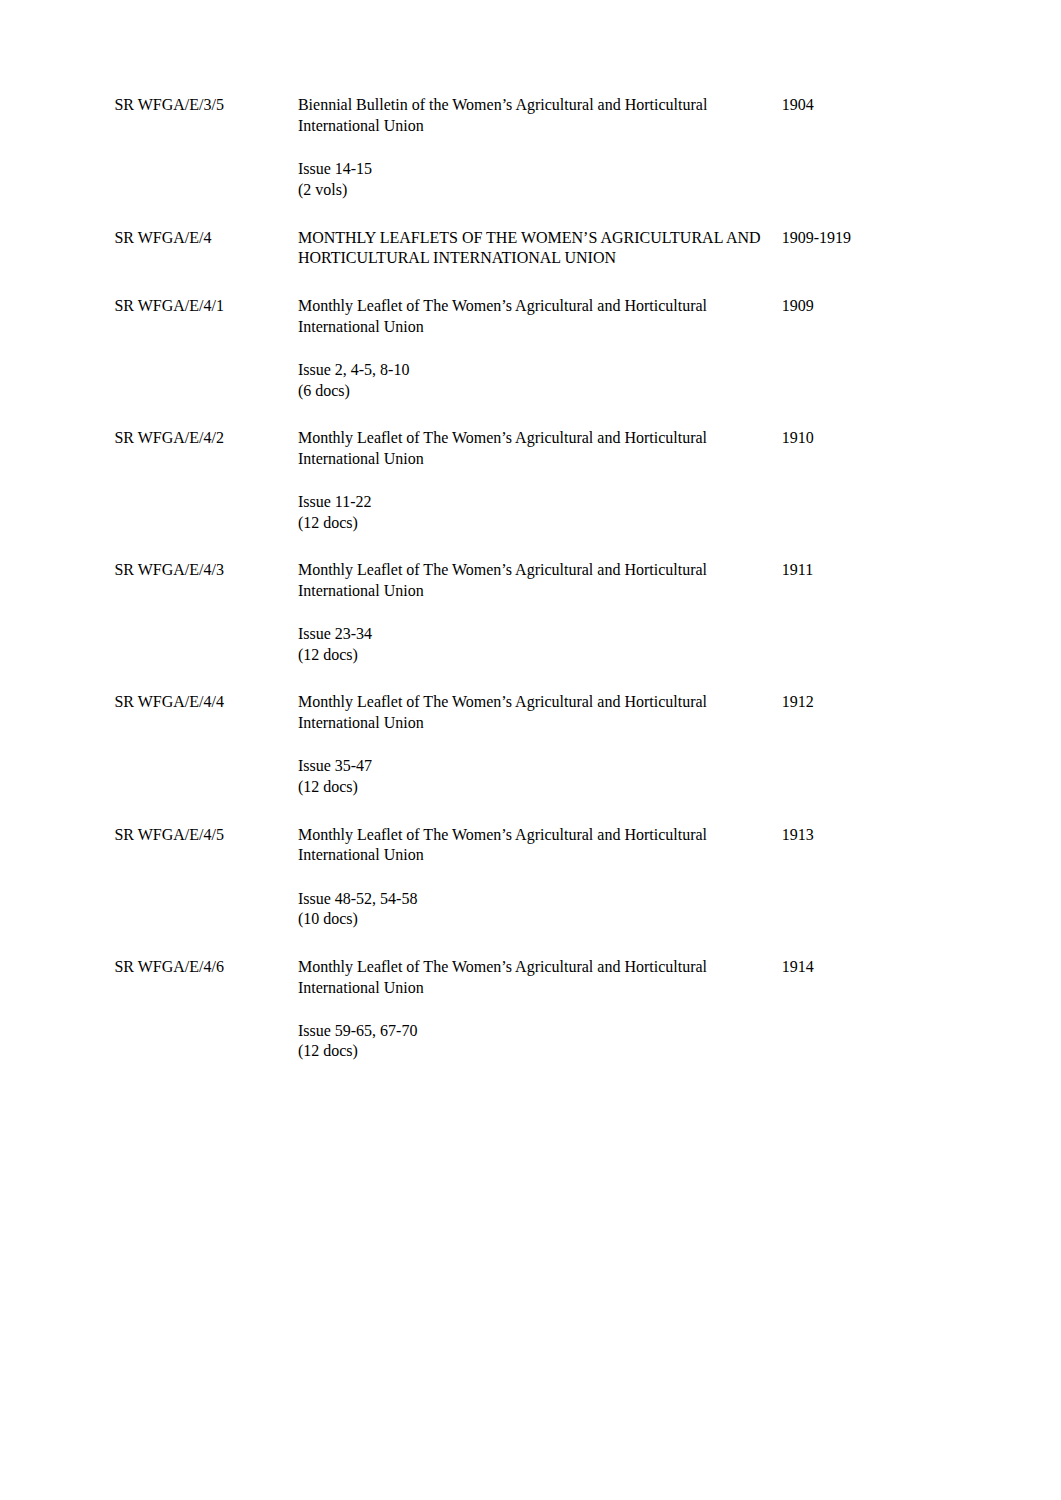| SR WFGA/E/3/5 | Biennial Bulletin of the Women’s Agricultural and Horticultural International Union Issue 14-15 (2 vols) | 1904 |
| SR WFGA/E/4 | Monthly Leaflets of the Women’s Agricultural and Horticultural International Union | 1909-1919 |
| SR WFGA/E/4/1 | Monthly Leaflet of The Women’s Agricultural and Horticultural International Union Issue 2, 4-5, 8-10 (6 docs) | 1909 |
| SR WFGA/E/4/2 | Monthly Leaflet of The Women’s Agricultural and Horticultural International Union Issue 11-22 (12 docs) | 1910 |
| SR WFGA/E/4/3 | Monthly Leaflet of The Women’s Agricultural and Horticultural International Union Issue 23-34 (12 docs) | 1911 |
| SR WFGA/E/4/4 | Monthly Leaflet of The Women’s Agricultural and Horticultural International Union Issue 35-47 (12 docs) | 1912 |
| SR WFGA/E/4/5 | Monthly Leaflet of The Women’s Agricultural and Horticultural International Union Issue 48-52, 54-58 (10 docs) | 1913 |
| SR WFGA/E/4/6 | Monthly Leaflet of The Women’s Agricultural and Horticultural International Union Issue 59-65, 67-70 (12 docs) | 1914 |